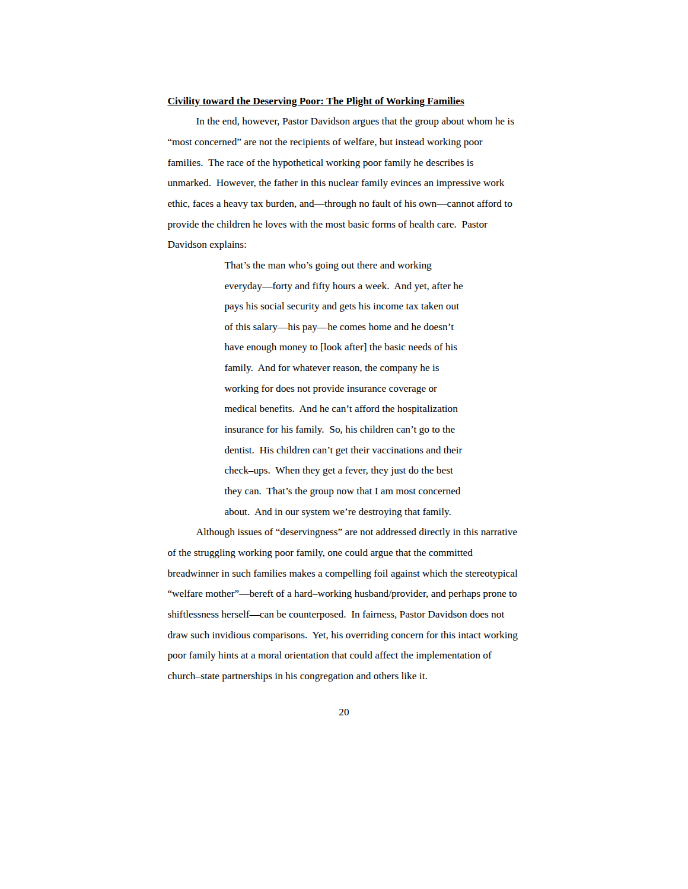Civility toward the Deserving Poor: The Plight of Working Families
In the end, however, Pastor Davidson argues that the group about whom he is “most concerned” are not the recipients of welfare, but instead working poor families. The race of the hypothetical working poor family he describes is unmarked. However, the father in this nuclear family evinces an impressive work ethic, faces a heavy tax burden, and—through no fault of his own—cannot afford to provide the children he loves with the most basic forms of health care. Pastor Davidson explains:
That’s the man who’s going out there and working everyday—forty and fifty hours a week. And yet, after he pays his social security and gets his income tax taken out of this salary—his pay—he comes home and he doesn’t have enough money to [look after] the basic needs of his family. And for whatever reason, the company he is working for does not provide insurance coverage or medical benefits. And he can’t afford the hospitalization insurance for his family. So, his children can’t go to the dentist. His children can’t get their vaccinations and their check–ups. When they get a fever, they just do the best they can. That’s the group now that I am most concerned about. And in our system we’re destroying that family.
Although issues of “deservingness” are not addressed directly in this narrative of the struggling working poor family, one could argue that the committed breadwinner in such families makes a compelling foil against which the stereotypical “welfare mother”—bereft of a hard–working husband/provider, and perhaps prone to shiftlessness herself—can be counterposed. In fairness, Pastor Davidson does not draw such invidious comparisons. Yet, his overriding concern for this intact working poor family hints at a moral orientation that could affect the implementation of church–state partnerships in his congregation and others like it.
20